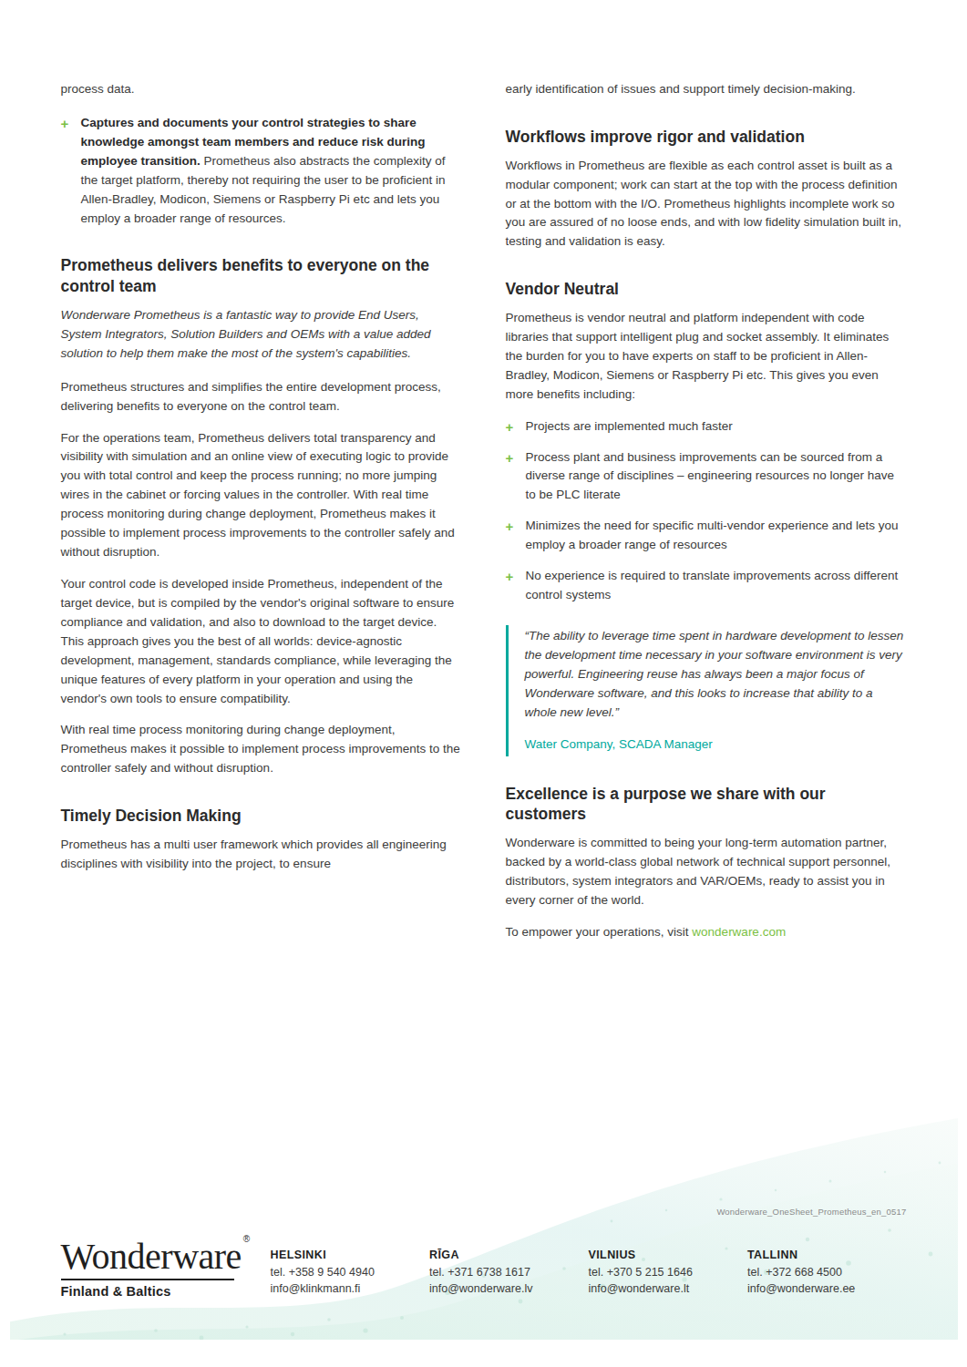process data.
Captures and documents your control strategies to share knowledge amongst team members and reduce risk during employee transition. Prometheus also abstracts the complexity of the target platform, thereby not requiring the user to be proficient in Allen-Bradley, Modicon, Siemens or Raspberry Pi etc and lets you employ a broader range of resources.
Prometheus delivers benefits to everyone on the control team
Wonderware Prometheus is a fantastic way to provide End Users, System Integrators, Solution Builders and OEMs with a value added solution to help them make the most of the system's capabilities.
Prometheus structures and simplifies the entire development process, delivering benefits to everyone on the control team.
For the operations team, Prometheus delivers total transparency and visibility with simulation and an online view of executing logic to provide you with total control and keep the process running; no more jumping wires in the cabinet or forcing values in the controller. With real time process monitoring during change deployment, Prometheus makes it possible to implement process improvements to the controller safely and without disruption.
Your control code is developed inside Prometheus, independent of the target device, but is compiled by the vendor's original software to ensure compliance and validation, and also to download to the target device. This approach gives you the best of all worlds: device-agnostic development, management, standards compliance, while leveraging the unique features of every platform in your operation and using the vendor's own tools to ensure compatibility.
With real time process monitoring during change deployment, Prometheus makes it possible to implement process improvements to the controller safely and without disruption.
Timely Decision Making
Prometheus has a multi user framework which provides all engineering disciplines with visibility into the project, to ensure
early identification of issues and support timely decision-making.
Workflows improve rigor and validation
Workflows in Prometheus are flexible as each control asset is built as a modular component; work can start at the top with the process definition or at the bottom with the I/O. Prometheus highlights incomplete work so you are assured of no loose ends, and with low fidelity simulation built in, testing and validation is easy.
Vendor Neutral
Prometheus is vendor neutral and platform independent with code libraries that support intelligent plug and socket assembly. It eliminates the burden for you to have experts on staff to be proficient in Allen-Bradley, Modicon, Siemens or Raspberry Pi etc. This gives you even more benefits including:
Projects are implemented much faster
Process plant and business improvements can be sourced from a diverse range of disciplines – engineering resources no longer have to be PLC literate
Minimizes the need for specific multi-vendor experience and lets you employ a broader range of resources
No experience is required to translate improvements across different control systems
“The ability to leverage time spent in hardware development to lessen the development time necessary in your software environment is very powerful. Engineering reuse has always been a major focus of Wonderware software, and this looks to increase that ability to a whole new level.”
Water Company, SCADA Manager
Excellence is a purpose we share with our customers
Wonderware is committed to being your long-term automation partner, backed by a world-class global network of technical support personnel, distributors, system integrators and VAR/OEMs, ready to assist you in every corner of the world.
To empower your operations, visit wonderware.com
Wonderware_OneSheet_Prometheus_en_0517
Wonderware®
Finland & Baltics
HELSINKI
tel. +358 9 540 4940
info@klinkmann.fi
RĪGA
tel. +371 6738 1617
info@wonderware.lv
VILNIUS
tel. +370 5 215 1646
info@wonderware.lt
TALLINN
tel. +372 668 4500
info@wonderware.ee